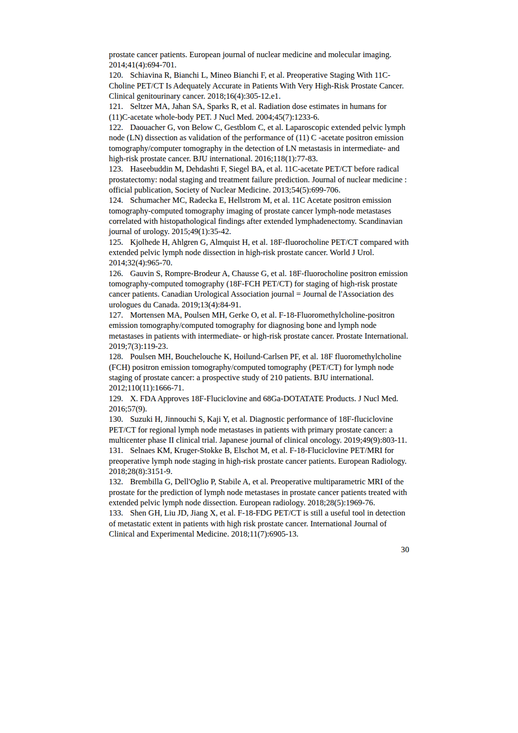prostate cancer patients. European journal of nuclear medicine and molecular imaging. 2014;41(4):694-701.
120. Schiavina R, Bianchi L, Mineo Bianchi F, et al. Preoperative Staging With 11C-Choline PET/CT Is Adequately Accurate in Patients With Very High-Risk Prostate Cancer. Clinical genitourinary cancer. 2018;16(4):305-12.e1.
121. Seltzer MA, Jahan SA, Sparks R, et al. Radiation dose estimates in humans for (11)C-acetate whole-body PET. J Nucl Med. 2004;45(7):1233-6.
122. Daouacher G, von Below C, Gestblom C, et al. Laparoscopic extended pelvic lymph node (LN) dissection as validation of the performance of (11) C -acetate positron emission tomography/computer tomography in the detection of LN metastasis in intermediate- and high-risk prostate cancer. BJU international. 2016;118(1):77-83.
123. Haseebuddin M, Dehdashti F, Siegel BA, et al. 11C-acetate PET/CT before radical prostatectomy: nodal staging and treatment failure prediction. Journal of nuclear medicine : official publication, Society of Nuclear Medicine. 2013;54(5):699-706.
124. Schumacher MC, Radecka E, Hellstrom M, et al. 11C Acetate positron emission tomography-computed tomography imaging of prostate cancer lymph-node metastases correlated with histopathological findings after extended lymphadenectomy. Scandinavian journal of urology. 2015;49(1):35-42.
125. Kjolhede H, Ahlgren G, Almquist H, et al. 18F-fluorocholine PET/CT compared with extended pelvic lymph node dissection in high-risk prostate cancer. World J Urol. 2014;32(4):965-70.
126. Gauvin S, Rompre-Brodeur A, Chausse G, et al. 18F-fluorocholine positron emission tomography-computed tomography (18F-FCH PET/CT) for staging of high-risk prostate cancer patients. Canadian Urological Association journal = Journal de l'Association des urologues du Canada. 2019;13(4):84-91.
127. Mortensen MA, Poulsen MH, Gerke O, et al. F-18-Fluoromethylcholine-positron emission tomography/computed tomography for diagnosing bone and lymph node metastases in patients with intermediate- or high-risk prostate cancer. Prostate International. 2019;7(3):119-23.
128. Poulsen MH, Bouchelouche K, Hoilund-Carlsen PF, et al. 18F fluoromethylcholine (FCH) positron emission tomography/computed tomography (PET/CT) for lymph node staging of prostate cancer: a prospective study of 210 patients. BJU international. 2012;110(11):1666-71.
129. X. FDA Approves 18F-Fluciclovine and 68Ga-DOTATATE Products. J Nucl Med. 2016;57(9).
130. Suzuki H, Jinnouchi S, Kaji Y, et al. Diagnostic performance of 18F-fluciclovine PET/CT for regional lymph node metastases in patients with primary prostate cancer: a multicenter phase II clinical trial. Japanese journal of clinical oncology. 2019;49(9):803-11.
131. Selnaes KM, Kruger-Stokke B, Elschot M, et al. F-18-Fluciclovine PET/MRI for preoperative lymph node staging in high-risk prostate cancer patients. European Radiology. 2018;28(8):3151-9.
132. Brembilla G, Dell'Oglio P, Stabile A, et al. Preoperative multiparametric MRI of the prostate for the prediction of lymph node metastases in prostate cancer patients treated with extended pelvic lymph node dissection. European radiology. 2018;28(5):1969-76.
133. Shen GH, Liu JD, Jiang X, et al. F-18-FDG PET/CT is still a useful tool in detection of metastatic extent in patients with high risk prostate cancer. International Journal of Clinical and Experimental Medicine. 2018;11(7):6905-13.
30